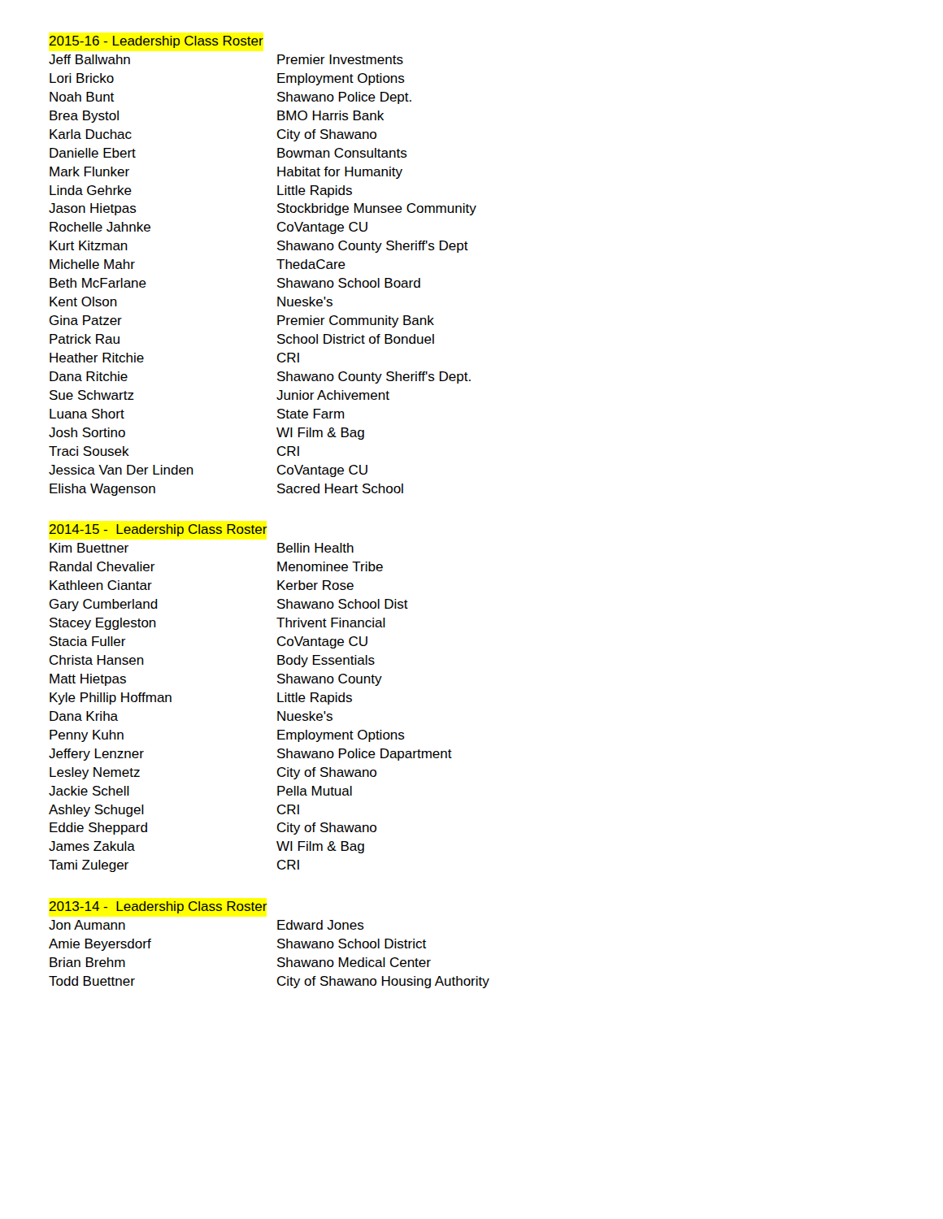2015-16 - Leadership Class Roster
| Jeff Ballwahn | Premier Investments |
| Lori Bricko | Employment Options |
| Noah Bunt | Shawano Police Dept. |
| Brea Bystol | BMO Harris Bank |
| Karla Duchac | City of Shawano |
| Danielle Ebert | Bowman Consultants |
| Mark Flunker | Habitat for Humanity |
| Linda Gehrke | Little Rapids |
| Jason Hietpas | Stockbridge Munsee Community |
| Rochelle Jahnke | CoVantage CU |
| Kurt Kitzman | Shawano County Sheriff's Dept |
| Michelle Mahr | ThedaCare |
| Beth McFarlane | Shawano School Board |
| Kent Olson | Nueske's |
| Gina Patzer | Premier Community Bank |
| Patrick Rau | School District of Bonduel |
| Heather Ritchie | CRI |
| Dana Ritchie | Shawano County Sheriff's Dept. |
| Sue Schwartz | Junior Achivement |
| Luana Short | State Farm |
| Josh Sortino | WI Film & Bag |
| Traci Sousek | CRI |
| Jessica Van Der Linden | CoVantage CU |
| Elisha Wagenson | Sacred Heart School |
2014-15 - Leadership Class Roster
| Kim Buettner | Bellin Health |
| Randal Chevalier | Menominee Tribe |
| Kathleen Ciantar | Kerber Rose |
| Gary Cumberland | Shawano School Dist |
| Stacey Eggleston | Thrivent Financial |
| Stacia Fuller | CoVantage CU |
| Christa Hansen | Body Essentials |
| Matt Hietpas | Shawano County |
| Kyle Phillip Hoffman | Little Rapids |
| Dana Kriha | Nueske's |
| Penny Kuhn | Employment Options |
| Jeffery Lenzner | Shawano Police Dapartment |
| Lesley Nemetz | City of Shawano |
| Jackie Schell | Pella Mutual |
| Ashley Schugel | CRI |
| Eddie Sheppard | City of Shawano |
| James Zakula | WI Film & Bag |
| Tami Zuleger | CRI |
2013-14 - Leadership Class Roster
| Jon Aumann | Edward Jones |
| Amie Beyersdorf | Shawano School District |
| Brian Brehm | Shawano Medical Center |
| Todd Buettner | City of Shawano Housing Authority |